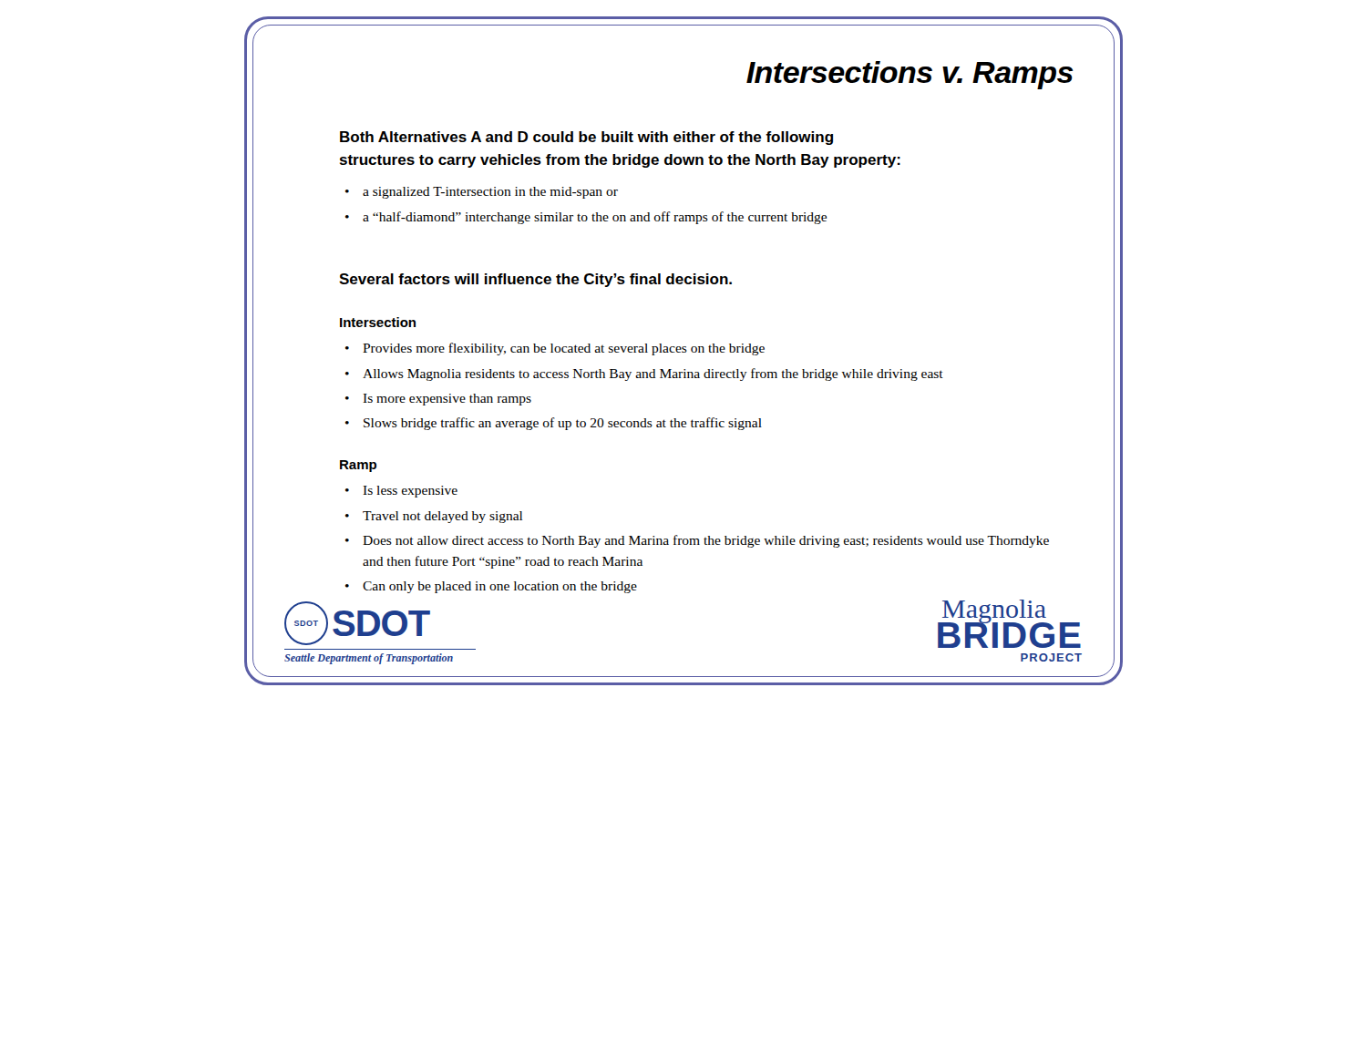Intersections v. Ramps
Both Alternatives A and D could be built with either of the following
structures to carry vehicles from the bridge down to the North Bay property:
a signalized T-intersection in the mid-span or
a “half-diamond” interchange similar to the on and off ramps of the current bridge
Several factors will influence the City’s final decision.
Intersection
Provides more flexibility, can be located at several places on the bridge
Allows Magnolia residents to access North Bay and Marina directly from the bridge while driving east
Is more expensive than ramps
Slows bridge traffic an average of up to 20 seconds at the traffic signal
Ramp
Is less expensive
Travel not delayed by signal
Does not allow direct access to North Bay and Marina from the bridge while driving east; residents would use Thorndyke and then future Port “spine” road to reach Marina
Can only be placed in one location on the bridge
SDOT Seattle Department of Transportation
Magnolia BRIDGE PROJECT